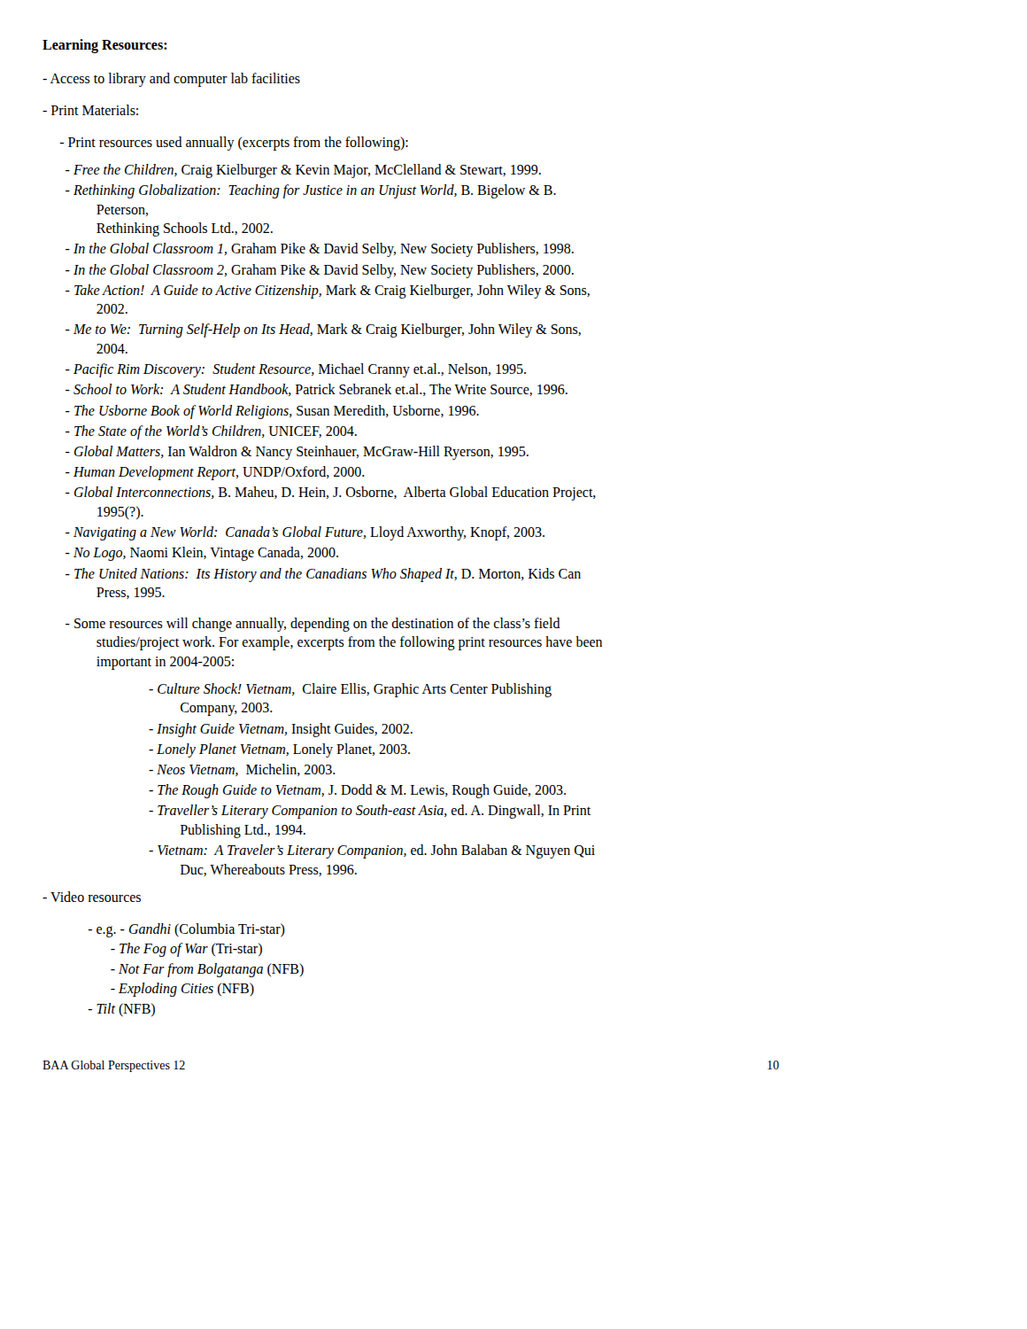Learning Resources:
- Access to library and computer lab facilities
- Print Materials:
- Print resources used annually (excerpts from the following):
- Free the Children, Craig Kielburger & Kevin Major, McClelland & Stewart, 1999.
- Rethinking Globalization: Teaching for Justice in an Unjust World, B. Bigelow & B. Peterson, Rethinking Schools Ltd., 2002.
- In the Global Classroom 1, Graham Pike & David Selby, New Society Publishers, 1998.
- In the Global Classroom 2, Graham Pike & David Selby, New Society Publishers, 2000.
- Take Action! A Guide to Active Citizenship, Mark & Craig Kielburger, John Wiley & Sons, 2002.
- Me to We: Turning Self-Help on Its Head, Mark & Craig Kielburger, John Wiley & Sons, 2004.
- Pacific Rim Discovery: Student Resource, Michael Cranny et.al., Nelson, 1995.
- School to Work: A Student Handbook, Patrick Sebranek et.al., The Write Source, 1996.
- The Usborne Book of World Religions, Susan Meredith, Usborne, 1996.
- The State of the World’s Children, UNICEF, 2004.
- Global Matters, Ian Waldron & Nancy Steinhauer, McGraw-Hill Ryerson, 1995.
- Human Development Report, UNDP/Oxford, 2000.
- Global Interconnections, B. Maheu, D. Hein, J. Osborne, Alberta Global Education Project, 1995(?).
- Navigating a New World: Canada’s Global Future, Lloyd Axworthy, Knopf, 2003.
- No Logo, Naomi Klein, Vintage Canada, 2000.
- The United Nations: Its History and the Canadians Who Shaped It, D. Morton, Kids Can Press, 1995.
- Some resources will change annually, depending on the destination of the class’s field studies/project work. For example, excerpts from the following print resources have been important in 2004-2005:
- Culture Shock! Vietnam, Claire Ellis, Graphic Arts Center Publishing Company, 2003.
- Insight Guide Vietnam, Insight Guides, 2002.
- Lonely Planet Vietnam, Lonely Planet, 2003.
- Neos Vietnam, Michelin, 2003.
- The Rough Guide to Vietnam, J. Dodd & M. Lewis, Rough Guide, 2003.
- Traveller’s Literary Companion to South-east Asia, ed. A. Dingwall, In Print Publishing Ltd., 1994.
- Vietnam: A Traveler’s Literary Companion, ed. John Balaban & Nguyen Qui Duc, Whereabouts Press, 1996.
- Video resources
- e.g. - Gandhi (Columbia Tri-star)
- The Fog of War (Tri-star)
- Not Far from Bolgatanga (NFB)
- Exploding Cities (NFB)
- Tilt (NFB)
BAA Global Perspectives 12 10